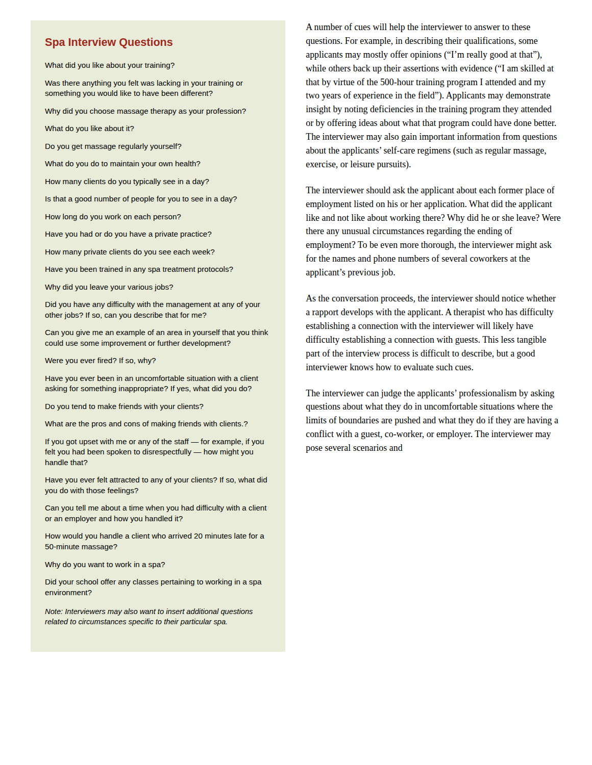Spa Interview Questions
What did you like about your training?
Was there anything you felt was lacking in your training or something you would like to have been different?
Why did you choose massage therapy as your profession?
What do you like about it?
Do you get massage regularly yourself?
What do you do to maintain your own health?
How many clients do you typically see in a day?
Is that a good number of people for you to see in a day?
How long do you work on each person?
Have you had or do you have a private practice?
How many private clients do you see each week?
Have you been trained in any spa treatment protocols?
Why did you leave your various jobs?
Did you have any difficulty with the management at any of your other jobs? If so, can you describe that for me?
Can you give me an example of an area in yourself that you think could use some improvement or further development?
Were you ever fired? If so, why?
Have you ever been in an uncomfortable situation with a client asking for something inappropriate? If yes, what did you do?
Do you tend to make friends with your clients?
What are the pros and cons of making friends with clients.?
If you got upset with me or any of the staff — for example, if you felt you had been spoken to disrespectfully — how might you handle that?
Have you ever felt attracted to any of your clients? If so, what did you do with those feelings?
Can you tell me about a time when you had difficulty with a client or an employer and how you handled it?
How would you handle a client who arrived 20 minutes late for a 50-minute massage?
Why do you want to work in a spa?
Did your school offer any classes pertaining to working in a spa environment?
Note: Interviewers may also want to insert additional questions related to circumstances specific to their particular spa.
A number of cues will help the interviewer to answer to these questions. For example, in describing their qualifications, some applicants may mostly offer opinions (“I’m really good at that”), while others back up their assertions with evidence (“I am skilled at that by virtue of the 500-hour training program I attended and my two years of experience in the field”). Applicants may demonstrate insight by noting deficiencies in the training program they attended or by offering ideas about what that program could have done better. The interviewer may also gain important information from questions about the applicants’ self-care regimens (such as regular massage, exercise, or leisure pursuits).
The interviewer should ask the applicant about each former place of employment listed on his or her application. What did the applicant like and not like about working there? Why did he or she leave? Were there any unusual circumstances regarding the ending of employment? To be even more thorough, the interviewer might ask for the names and phone numbers of several coworkers at the applicant’s previous job.
As the conversation proceeds, the interviewer should notice whether a rapport develops with the applicant. A therapist who has difficulty establishing a connection with the interviewer will likely have difficulty establishing a connection with guests. This less tangible part of the interview process is difficult to describe, but a good interviewer knows how to evaluate such cues.
The interviewer can judge the applicants’ professionalism by asking questions about what they do in uncomfortable situations where the limits of boundaries are pushed and what they do if they are having a conflict with a guest, co-worker, or employer. The interviewer may pose several scenarios and